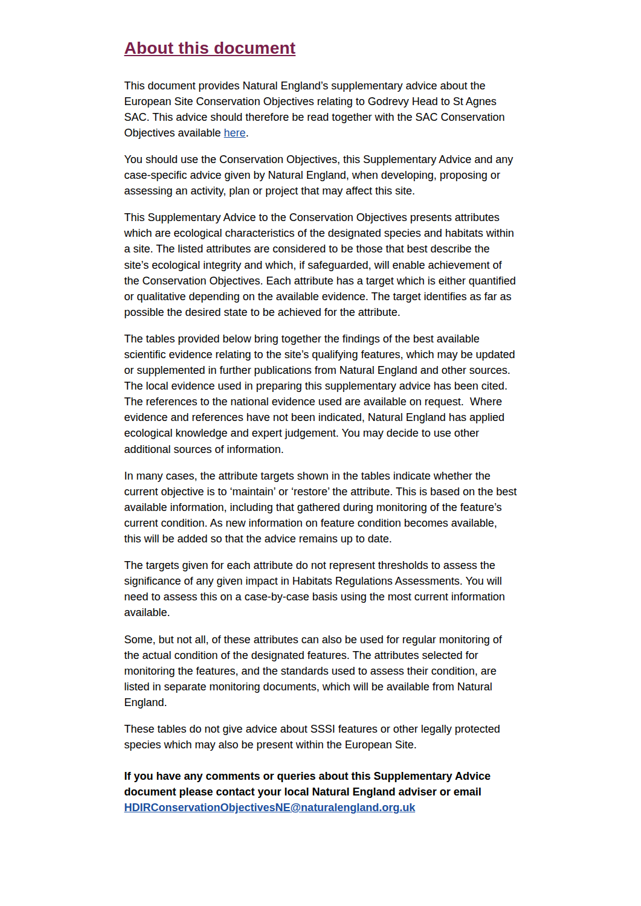About this document
This document provides Natural England’s supplementary advice about the European Site Conservation Objectives relating to Godrevy Head to St Agnes SAC. This advice should therefore be read together with the SAC Conservation Objectives available here.
You should use the Conservation Objectives, this Supplementary Advice and any case-specific advice given by Natural England, when developing, proposing or assessing an activity, plan or project that may affect this site.
This Supplementary Advice to the Conservation Objectives presents attributes which are ecological characteristics of the designated species and habitats within a site. The listed attributes are considered to be those that best describe the site’s ecological integrity and which, if safeguarded, will enable achievement of the Conservation Objectives. Each attribute has a target which is either quantified or qualitative depending on the available evidence. The target identifies as far as possible the desired state to be achieved for the attribute.
The tables provided below bring together the findings of the best available scientific evidence relating to the site’s qualifying features, which may be updated or supplemented in further publications from Natural England and other sources. The local evidence used in preparing this supplementary advice has been cited. The references to the national evidence used are available on request. Where evidence and references have not been indicated, Natural England has applied ecological knowledge and expert judgement. You may decide to use other additional sources of information.
In many cases, the attribute targets shown in the tables indicate whether the current objective is to ‘maintain’ or ‘restore’ the attribute. This is based on the best available information, including that gathered during monitoring of the feature’s current condition. As new information on feature condition becomes available, this will be added so that the advice remains up to date.
The targets given for each attribute do not represent thresholds to assess the significance of any given impact in Habitats Regulations Assessments. You will need to assess this on a case-by-case basis using the most current information available.
Some, but not all, of these attributes can also be used for regular monitoring of the actual condition of the designated features. The attributes selected for monitoring the features, and the standards used to assess their condition, are listed in separate monitoring documents, which will be available from Natural England.
These tables do not give advice about SSSI features or other legally protected species which may also be present within the European Site.
If you have any comments or queries about this Supplementary Advice document please contact your local Natural England adviser or email
HDIRConservationObjectivesNE@naturalengland.org.uk